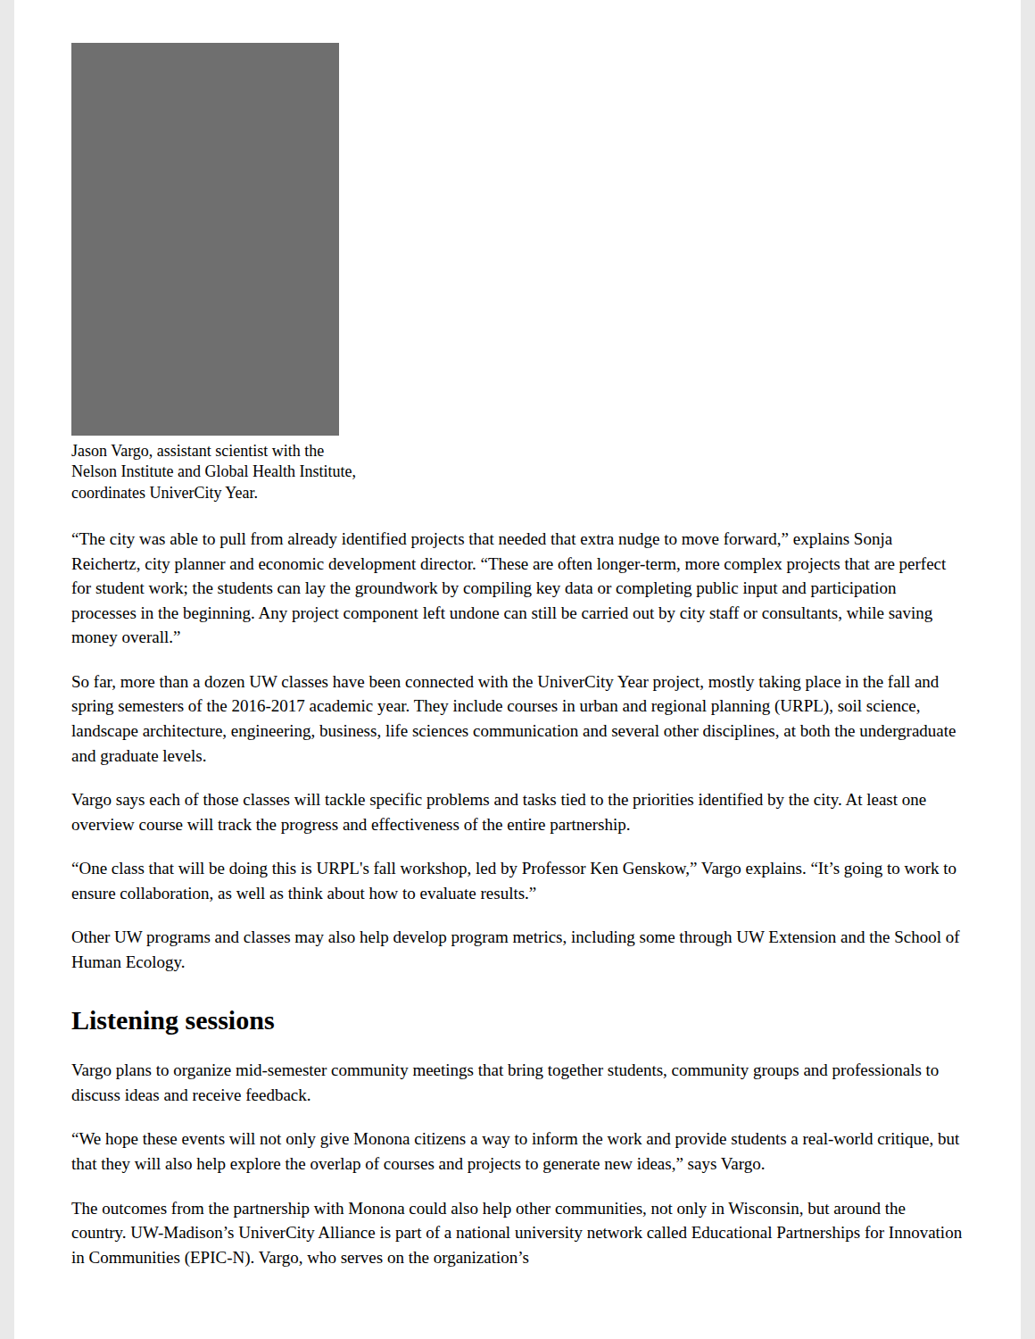Jason Vargo, assistant scientist with the Nelson Institute and Global Health Institute, coordinates UniverCity Year.
“The city was able to pull from already identified projects that needed that extra nudge to move forward,” explains Sonja Reichertz, city planner and economic development director. “These are often longer-term, more complex projects that are perfect for student work; the students can lay the groundwork by compiling key data or completing public input and participation processes in the beginning. Any project component left undone can still be carried out by city staff or consultants, while saving money overall.”
So far, more than a dozen UW classes have been connected with the UniverCity Year project, mostly taking place in the fall and spring semesters of the 2016-2017 academic year. They include courses in urban and regional planning (URPL), soil science, landscape architecture, engineering, business, life sciences communication and several other disciplines, at both the undergraduate and graduate levels.
Vargo says each of those classes will tackle specific problems and tasks tied to the priorities identified by the city. At least one overview course will track the progress and effectiveness of the entire partnership.
“One class that will be doing this is URPL's fall workshop, led by Professor Ken Genskow,” Vargo explains. “It’s going to work to ensure collaboration, as well as think about how to evaluate results.”
Other UW programs and classes may also help develop program metrics, including some through UW Extension and the School of Human Ecology.
Listening sessions
Vargo plans to organize mid-semester community meetings that bring together students, community groups and professionals to discuss ideas and receive feedback.
“We hope these events will not only give Monona citizens a way to inform the work and provide students a real-world critique, but that they will also help explore the overlap of courses and projects to generate new ideas,” says Vargo.
The outcomes from the partnership with Monona could also help other communities, not only in Wisconsin, but around the country. UW-Madison’s UniverCity Alliance is part of a national university network called Educational Partnerships for Innovation in Communities (EPIC-N). Vargo, who serves on the organization’s